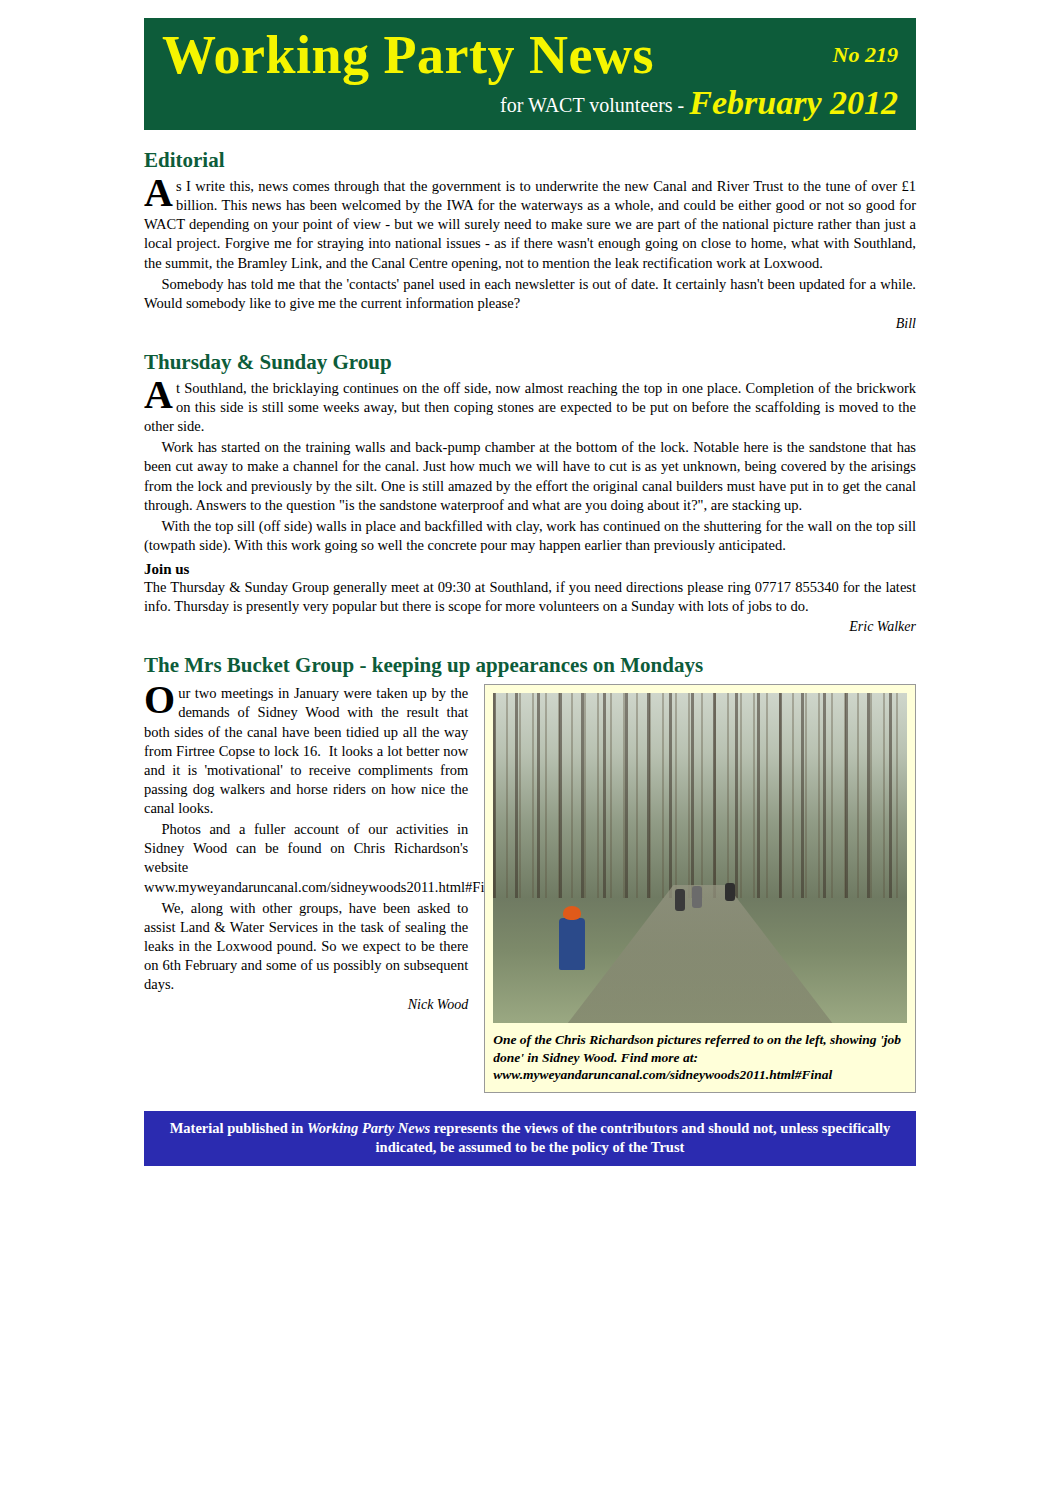No 219
Working Party News
for WACT volunteers - February 2012
Editorial
As I write this, news comes through that the government is to underwrite the new Canal and River Trust to the tune of over £1 billion. This news has been welcomed by the IWA for the waterways as a whole, and could be either good or not so good for WACT depending on your point of view - but we will surely need to make sure we are part of the national picture rather than just a local project. Forgive me for straying into national issues - as if there wasn't enough going on close to home, what with Southland, the summit, the Bramley Link, and the Canal Centre opening, not to mention the leak rectification work at Loxwood.
Somebody has told me that the 'contacts' panel used in each newsletter is out of date. It certainly hasn't been updated for a while. Would somebody like to give me the current information please?
Bill
Thursday & Sunday Group
At Southland, the bricklaying continues on the off side, now almost reaching the top in one place. Completion of the brickwork on this side is still some weeks away, but then coping stones are expected to be put on before the scaffolding is moved to the other side.
Work has started on the training walls and back-pump chamber at the bottom of the lock. Notable here is the sandstone that has been cut away to make a channel for the canal. Just how much we will have to cut is as yet unknown, being covered by the arisings from the lock and previously by the silt. One is still amazed by the effort the original canal builders must have put in to get the canal through. Answers to the question "is the sandstone waterproof and what are you doing about it?", are stacking up.
With the top sill (off side) walls in place and backfilled with clay, work has continued on the shuttering for the wall on the top sill (towpath side). With this work going so well the concrete pour may happen earlier than previously anticipated.
Join us
The Thursday & Sunday Group generally meet at 09:30 at Southland, if you need directions please ring 07717 855340 for the latest info. Thursday is presently very popular but there is scope for more volunteers on a Sunday with lots of jobs to do.
Eric Walker
The Mrs Bucket Group - keeping up appearances on Mondays
Our two meetings in January were taken up by the demands of Sidney Wood with the result that both sides of the canal have been tidied up all the way from Firtree Copse to lock 16. It looks a lot better now and it is 'motivational' to receive compliments from passing dog walkers and horse riders on how nice the canal looks.
Photos and a fuller account of our activities in Sidney Wood can be found on Chris Richardson's website www.myweyandaruncanal.com/sidneywoods2011.html#Final
We, along with other groups, have been asked to assist Land & Water Services in the task of sealing the leaks in the Loxwood pound. So we expect to be there on 6th February and some of us possibly on subsequent days.
Nick Wood
One of the Chris Richardson pictures referred to on the left, showing 'job done' in Sidney Wood. Find more at: www.myweyandaruncanal.com/sidneywoods2011.html#Final
Material published in Working Party News represents the views of the contributors and should not, unless specifically indicated, be assumed to be the policy of the Trust